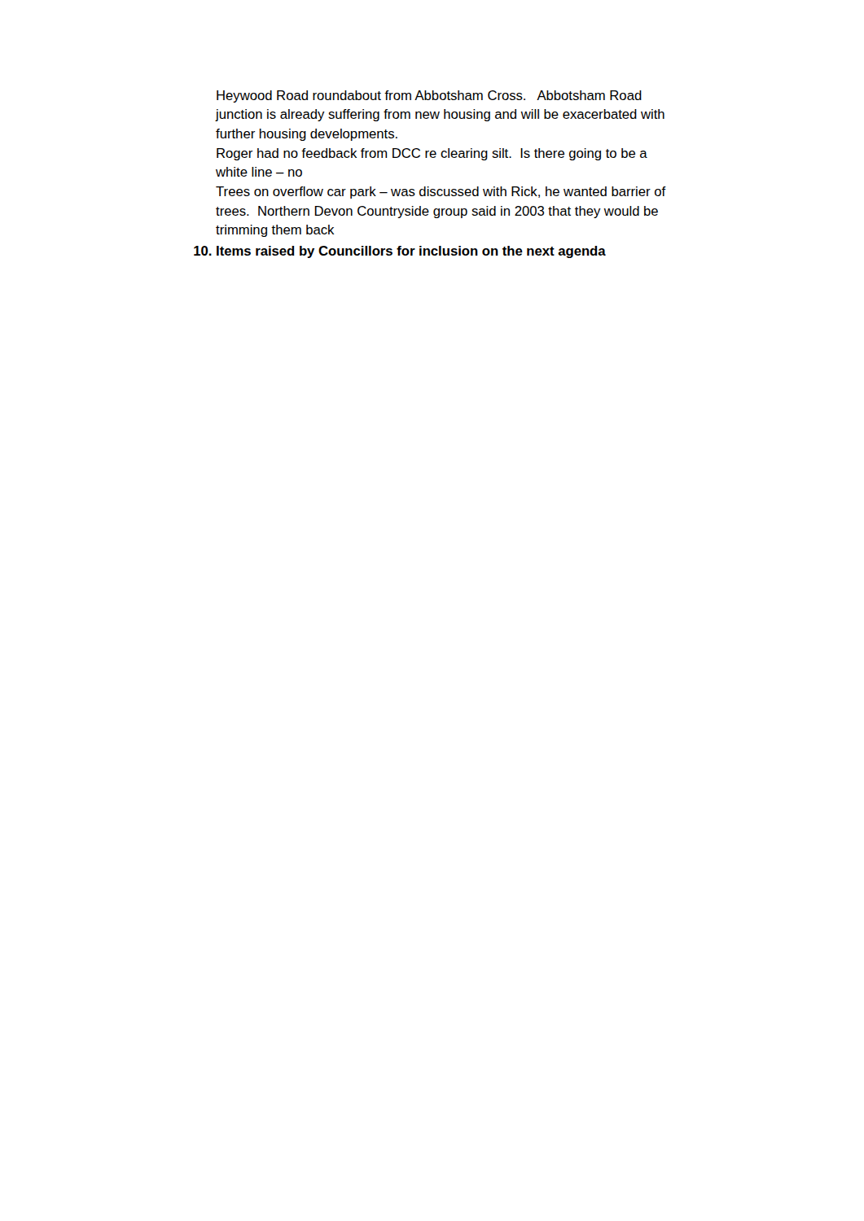Heywood Road roundabout from Abbotsham Cross. Abbotsham Road junction is already suffering from new housing and will be exacerbated with further housing developments.
Roger had no feedback from DCC re clearing silt. Is there going to be a white line – no
Trees on overflow car park – was discussed with Rick, he wanted barrier of trees. Northern Devon Countryside group said in 2003 that they would be trimming them back
Items raised by Councillors for inclusion on the next agenda